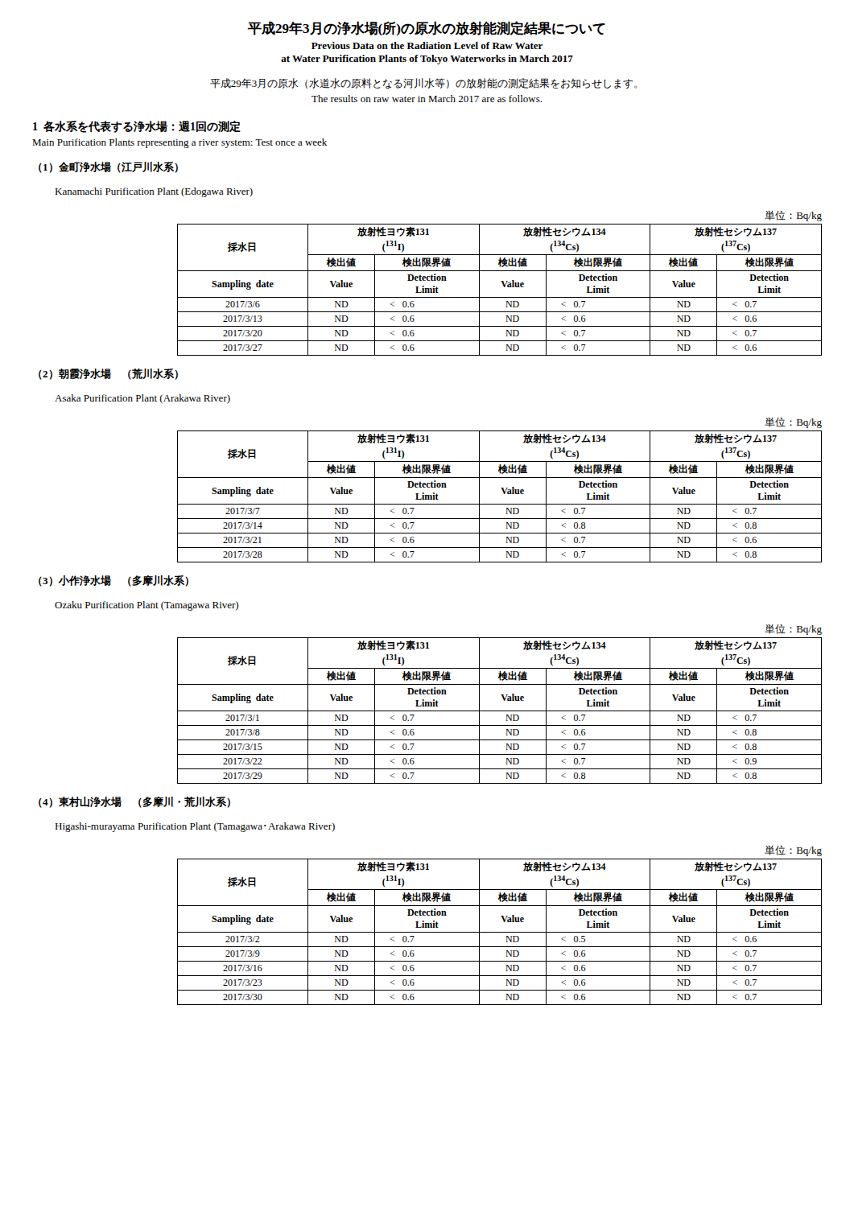平成29年3月の浄水場(所)の原水の放射能測定結果について
Previous Data on the Radiation Level of Raw Water
at Water Purification Plants of Tokyo Waterworks in March 2017
平成29年3月の原水（水道水の原料となる河川水等）の放射能の測定結果をお知らせします。
The results on raw water in March 2017 are as follows.
1 各水系を代表する浄水場：週1回の測定
Main Purification Plants representing a river system: Test once a week
（1）金町浄水場（江戸川水系）
Kanamachi Purification Plant (Edogawa River)
単位：Bq/kg
| 採水日 | 放射性ヨウ素131 ( 131 I) | 放射性セシウム134 ( 134 Cs) | 放射性セシウム137 ( 137 Cs) |
| --- | --- | --- | --- |
| 検出値 | 検出限界値 | 検出値 | 検出限界値 | 検出値 | 検出限界値 |
| Sampling date | Value | Detection Limit | Value | Detection Limit | Value | Detection Limit |
| 2017/3/6 | ND | < 0.6 | ND | < 0.7 | ND | < 0.7 |
| 2017/3/13 | ND | < 0.6 | ND | < 0.6 | ND | < 0.6 |
| 2017/3/20 | ND | < 0.6 | ND | < 0.7 | ND | < 0.7 |
| 2017/3/27 | ND | < 0.6 | ND | < 0.7 | ND | < 0.6 |
（2）朝霞浄水場　（荒川水系）
Asaka Purification Plant (Arakawa River)
単位：Bq/kg
| 採水日 | 放射性ヨウ素131 ( 131 I) | 放射性セシウム134 ( 134 Cs) | 放射性セシウム137 ( 137 Cs) |
| --- | --- | --- | --- |
| 検出値 | 検出限界値 | 検出値 | 検出限界値 | 検出値 | 検出限界値 |
| Sampling date | Value | Detection Limit | Value | Detection Limit | Value | Detection Limit |
| 2017/3/7 | ND | < 0.7 | ND | < 0.7 | ND | < 0.7 |
| 2017/3/14 | ND | < 0.7 | ND | < 0.8 | ND | < 0.8 |
| 2017/3/21 | ND | < 0.6 | ND | < 0.7 | ND | < 0.6 |
| 2017/3/28 | ND | < 0.7 | ND | < 0.7 | ND | < 0.8 |
（3）小作浄水場　（多摩川水系）
Ozaku Purification Plant (Tamagawa River)
単位：Bq/kg
| 採水日 | 放射性ヨウ素131 ( 131 I) | 放射性セシウム134 ( 134 Cs) | 放射性セシウム137 ( 137 Cs) |
| --- | --- | --- | --- |
| 検出値 | 検出限界値 | 検出値 | 検出限界値 | 検出値 | 検出限界値 |
| Sampling date | Value | Detection Limit | Value | Detection Limit | Value | Detection Limit |
| 2017/3/1 | ND | < 0.7 | ND | < 0.7 | ND | < 0.7 |
| 2017/3/8 | ND | < 0.6 | ND | < 0.6 | ND | < 0.8 |
| 2017/3/15 | ND | < 0.7 | ND | < 0.7 | ND | < 0.8 |
| 2017/3/22 | ND | < 0.6 | ND | < 0.7 | ND | < 0.9 |
| 2017/3/29 | ND | < 0.7 | ND | < 0.8 | ND | < 0.8 |
（4）東村山浄水場　（多摩川・荒川水系）
Higashi-murayama Purification Plant (Tamagawa･Arakawa River)
単位：Bq/kg
| 採水日 | 放射性ヨウ素131 ( 131 I) | 放射性セシウム134 ( 134 Cs) | 放射性セシウム137 ( 137 Cs) |
| --- | --- | --- | --- |
| 検出値 | 検出限界値 | 検出値 | 検出限界値 | 検出値 | 検出限界値 |
| Sampling date | Value | Detection Limit | Value | Detection Limit | Value | Detection Limit |
| 2017/3/2 | ND | < 0.7 | ND | < 0.5 | ND | < 0.6 |
| 2017/3/9 | ND | < 0.6 | ND | < 0.6 | ND | < 0.7 |
| 2017/3/16 | ND | < 0.6 | ND | < 0.6 | ND | < 0.7 |
| 2017/3/23 | ND | < 0.6 | ND | < 0.6 | ND | < 0.7 |
| 2017/3/30 | ND | < 0.6 | ND | < 0.6 | ND | < 0.7 |